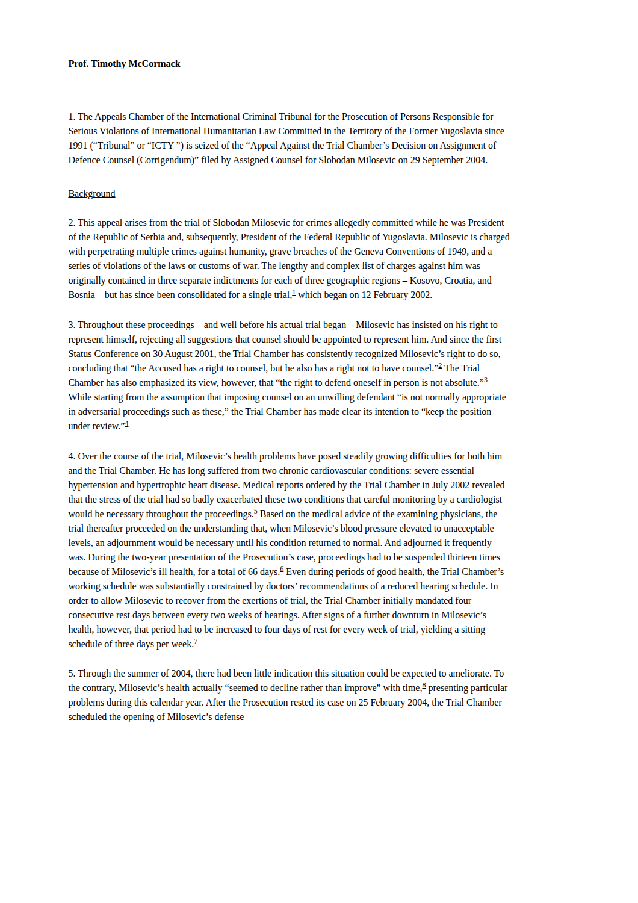Prof. Timothy McCormack
1. The Appeals Chamber of the International Criminal Tribunal for the Prosecution of Persons Responsible for Serious Violations of International Humanitarian Law Committed in the Territory of the Former Yugoslavia since 1991 (“Tribunal” or “ICTY ”) is seized of the “Appeal Against the Trial Chamber’s Decision on Assignment of Defence Counsel (Corrigendum)” filed by Assigned Counsel for Slobodan Milosevic on 29 September 2004.
Background
2. This appeal arises from the trial of Slobodan Milosevic for crimes allegedly committed while he was President of the Republic of Serbia and, subsequently, President of the Federal Republic of Yugoslavia. Milosevic is charged with perpetrating multiple crimes against humanity, grave breaches of the Geneva Conventions of 1949, and a series of violations of the laws or customs of war. The lengthy and complex list of charges against him was originally contained in three separate indictments for each of three geographic regions – Kosovo, Croatia, and Bosnia – but has since been consolidated for a single trial,1 which began on 12 February 2002.
3. Throughout these proceedings – and well before his actual trial began – Milosevic has insisted on his right to represent himself, rejecting all suggestions that counsel should be appointed to represent him. And since the first Status Conference on 30 August 2001, the Trial Chamber has consistently recognized Milosevic’s right to do so, concluding that “the Accused has a right to counsel, but he also has a right not to have counsel.”2 The Trial Chamber has also emphasized its view, however, that “the right to defend oneself in person is not absolute.”3 While starting from the assumption that imposing counsel on an unwilling defendant “is not normally appropriate in adversarial proceedings such as these,” the Trial Chamber has made clear its intention to “keep the position under review.”4
4. Over the course of the trial, Milosevic’s health problems have posed steadily growing difficulties for both him and the Trial Chamber. He has long suffered from two chronic cardiovascular conditions: severe essential hypertension and hypertrophic heart disease. Medical reports ordered by the Trial Chamber in July 2002 revealed that the stress of the trial had so badly exacerbated these two conditions that careful monitoring by a cardiologist would be necessary throughout the proceedings.5 Based on the medical advice of the examining physicians, the trial thereafter proceeded on the understanding that, when Milosevic’s blood pressure elevated to unacceptable levels, an adjournment would be necessary until his condition returned to normal. And adjourned it frequently was. During the two-year presentation of the Prosecution’s case, proceedings had to be suspended thirteen times because of Milosevic’s ill health, for a total of 66 days.6 Even during periods of good health, the Trial Chamber’s working schedule was substantially constrained by doctors’ recommendations of a reduced hearing schedule. In order to allow Milosevic to recover from the exertions of trial, the Trial Chamber initially mandated four consecutive rest days between every two weeks of hearings. After signs of a further downturn in Milosevic’s health, however, that period had to be increased to four days of rest for every week of trial, yielding a sitting schedule of three days per week.7
5. Through the summer of 2004, there had been little indication this situation could be expected to ameliorate. To the contrary, Milosevic’s health actually “seemed to decline rather than improve” with time,8 presenting particular problems during this calendar year. After the Prosecution rested its case on 25 February 2004, the Trial Chamber scheduled the opening of Milosevic’s defense